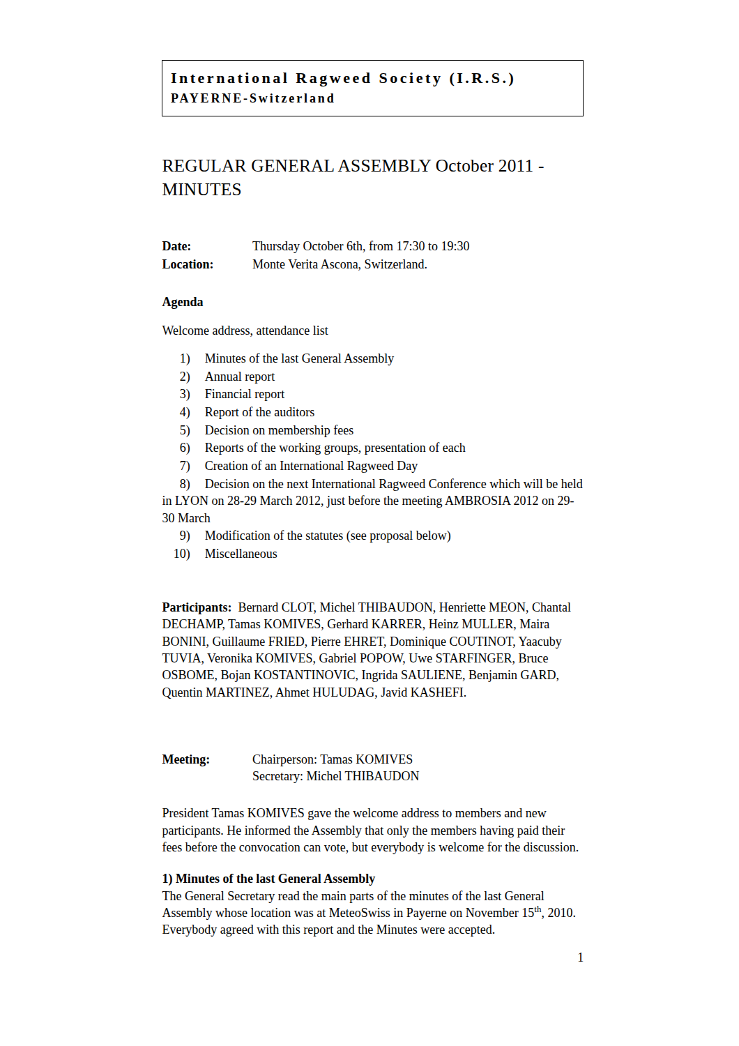International Ragweed Society (I.R.S.)
PAYERNE-Switzerland
REGULAR GENERAL ASSEMBLY October 2011 - MINUTES
| Date: | Thursday October 6th, from 17:30 to 19:30 |
| Location: | Monte Verita Ascona, Switzerland. |
Agenda
Welcome address, attendance list
1) Minutes of the last General Assembly
2) Annual report
3) Financial report
4) Report of the auditors
5) Decision on membership fees
6) Reports of the working groups, presentation of each
7) Creation of an International Ragweed Day
8) Decision on the next International Ragweed Conference which will be held in LYON on 28-29 March 2012, just before the meeting AMBROSIA 2012 on 29-30 March
9) Modification of the statutes (see proposal below)
10) Miscellaneous
Participants: Bernard CLOT, Michel THIBAUDON, Henriette MEON, Chantal DECHAMP, Tamas KOMIVES, Gerhard KARRER, Heinz MULLER, Maira BONINI, Guillaume FRIED, Pierre EHRET, Dominique COUTINOT, Yaacuby TUVIA, Veronika KOMIVES, Gabriel POPOW, Uwe STARFINGER, Bruce OSBOME, Bojan KOSTANTINOVIC, Ingrida SAULIENE, Benjamin GARD, Quentin MARTINEZ, Ahmet HULUDAG, Javid KASHEFI.
| Meeting: | Chairperson: Tamas KOMIVES |
| | Secretary: Michel THIBAUDON |
President Tamas KOMIVES gave the welcome address to members and new participants. He informed the Assembly that only the members having paid their fees before the convocation can vote, but everybody is welcome for the discussion.
1) Minutes of the last General Assembly
The General Secretary read the main parts of the minutes of the last General Assembly whose location was at MeteoSwiss in Payerne on November 15th, 2010.
Everybody agreed with this report and the Minutes were accepted.
1